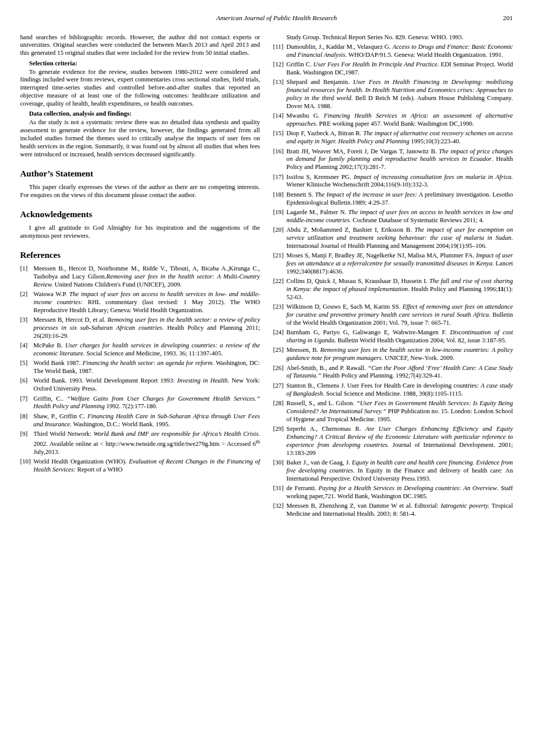American Journal of Public Health Research
201
hand searches of bibliographic records. However, the author did not contact experts or universities. Original searches were conducted the between March 2013 and April 2013 and this generated 15 original studies that were included for the review from 50 initial studies.
Selection criteria:
To generate evidence for the review, studies between 1980-2012 were considered and findings included were from reviews, expert commentaries cross sectional studies, field trials, interrupted time-series studies and controlled before-and-after studies that reported an objective measure of at least one of the following outcomes: healthcare utilization and coverage, quality of health, health expenditures, or health outcomes.
Data collection, analysis and findings:
As the study is not a systematic review there was no detailed data synthesis and quality assessment to generate evidence for the review, however, the findings generated from all included studies formed the themes used to critically analyse the impacts of user fees on health services in the region. Summarily, it was found out by almost all studies that when fees were introduced or increased, health services decreased significantly.
Author’s Statement
This paper clearly expresses the views of the author as there are no competing interests. For enquires on the views of this document please contact the author.
Acknowledgements
I give all gratitude to God Almighty for his inspiration and the suggestions of the anonymous peer reviewers.
References
Meessen B., Hercot D, Noirhomme M., Ridde V., Tibouti, A, Bicaba A.,Kirunga C., Tashobya and Lucy Gilson.Removing user fees in the health sector: A Multi-Country Review. United Nations Children's Fund (UNICEF), 2009.
Waiswa W.P. The impact of user fees on access to health services in low- and middle-income countries: RHL commentary (last revised: 1 May 2012). The WHO Reproductive Health Library; Geneva: World Health Organization.
Meessen B, Hercot D, et al. Removing user fees in the health sector: a review of policy processes in six sub-Saharan African countries. Health Policy and Planning 2011; 26(20):16-29.
McPake B. User charges for health services in developing countries: a review of the economic literature. Social Science and Medicine, 1993. 36; 11:1397-405.
World Bank 1987. Financing the health sector: an agenda for reform. Washington, DC: The World Bank, 1987.
World Bank. 1993. World Development Report 1993: Investing in Health. New York: Oxford University Press.
Griffin, C.. “Welfare Gains from User Charges for Government Health Services.” Health Policy and Planning 1992. 7(2):177-180.
Shaw, P., Griffin C. Financing Health Care in Sub-Saharan Africa through User Fees and Insurance. Washington, D.C.: World Bank. 1995.
Third World Network: World Bank and IMF are responsible for Africa’s Health Crisis. 2002. Available online at < http://www.twnside.org.sg/title/twe279g.htm > Accessed 6th July,2013.
World Health Organization (WHO). Evaluation of Recent Changes in the Financing of Health Services: Report of a WHO
Study Group. Technical Report Series No. 829. Geneva: WHO. 1993.
[11] Dumoublin, J., Kaddar M., Velasquez G. Access to Drugs and Finance: Basic Economic and Financial Analysis. WHO/DAP/91.5. Geneva: World Health Organization. 1991.
[12] Griffin C. User Fees For Health In Principle And Practice. EDI Seminar Project. World Bank. Washington DC,1987.
[13] Shepard and Benjamin. User Fees in Health Financing in Developing: mobilizing financial resources for health. In Health Nutrition and Economics crises: Approaches to policy in the third world. Bell D Reich M (eds). Auburn House Publishing Company. Dover MA. 1988.
[14] Mwanbu G. Financing Health Services in Africa: an assessment of alternative approaches. PRE working paper 457. World Bank: Washington DC,1990.
[15] Diop F, Yazbeck A, Bitran R. The impact of alternative cost recovery schemes on access and equity in Niger. Health Policy and Planning 1995;10(3):223-40.
[16] Bratt JH, Weaver MA, Foreit J, De Vargas T, Janowitz B. The impact of price changes on demand for family planning and reproductive health services in Ecuador. Health Policy and Planning 2002;17(3):281-7.
[17] Issifou S, Kremsner PG. Impact of increasing consultation fees on malaria in Africa. Wiener Klinische Wochenschrift 2004;116(9-10):332-3.
[18] Bennett S. The Impact of the increase in user fees: A preliminary investigation. Lesotho Epidemiological Bulletin.1989; 4:29-37.
[19] Lagarde M., Palmer N. The impact of user fees on access to health services in low and middle-income countries. Cochrane Database of Systematic Reviews 2011; 4.
[20] Abdu Z, Mohammed Z, Bashier I, Eriksson B. The impact of user fee exemption on service utilization and treatment seeking behaviour: the case of malaria in Sudan. International Journal of Health Planning and Management 2004;19(1):95–106.
[21] Moses S, Manji F, Bradley JE, Nagelkerke NJ, Malisa MA, Plummer FA. Impact of user fees on attendance at a referralcentre for sexually transmitted diseases in Kenya. Lancet 1992;340(8817):4636.
[22] Collins D, Quick J, Musau S, Kraushaar D, Hussein I. The fall and rise of cost sharing in Kenya: the impact of phased implementation. Health Policy and Planning 1996;11(1): 52-63.
[23] Wilkinson D, Gouws E, Sach M, Karim SS. Effect of removing user fees on attendance for curative and preventive primary health care services in rural South Africa. Bulletin of the World Health Organization 2001; Vol. 79, issue 7: 665-71.
[24] Burnham G, Pariyo G, Galiwango E, Wabwire-Mangen F. Discontinuation of cost sharing in Uganda. Bulletin World Health Organization 2004; Vol. 82, issue 3:187-95.
[25] Meessen, B. Removing user fees in the health sector in low-income countries: A policy guidance note for program managers. UNICEF, New-York. 2009.
[26] Abel-Smith, B., and P. Rawall. “Can the Poor Afford ‘Free’ Health Care: A Case Study of Tanzania.” Health Policy and Planning. 1992;7(4):329-41.
[27] Stanton B., Clemens J. User Fees for Health Care in developing countries: A case study of Bangladesh. Social Science and Medicine. 1988, 39(8):1105-1115.
[28] Russell, S., and L. Gilson. “User Fees in Government Health Services: Is Equity Being Considered? An International Survey.” PHP Publication no. 15. London: London School of Hygiene and Tropical Medicine. 1995.
[29] Seperhi A., Chernomas R. Are User Charges Enhancing Efficiency and Equity Enhancing? A Critical Review of the Economic Literature with particular reference to experience from developing countries. Journal of International Development. 2001; 13:183-209
[30] Baker J., van de Gaag, J. Equity in health care and health care financing. Evidence from five developing countries. In Equity in the Finance and delivery of health care: An International Perspective. Oxford University Press.1993.
[31] de Ferranti. Paying for a Health Services in Developing countries: An Overview. Staff working paper,721. World Bank, Washington DC.1985.
[32] Meessen B, Zhenzhong Z, van Damme W et al. Editorial: Iatrogenic poverty. Tropical Medicine and International Health. 2003; 8: 581-4.